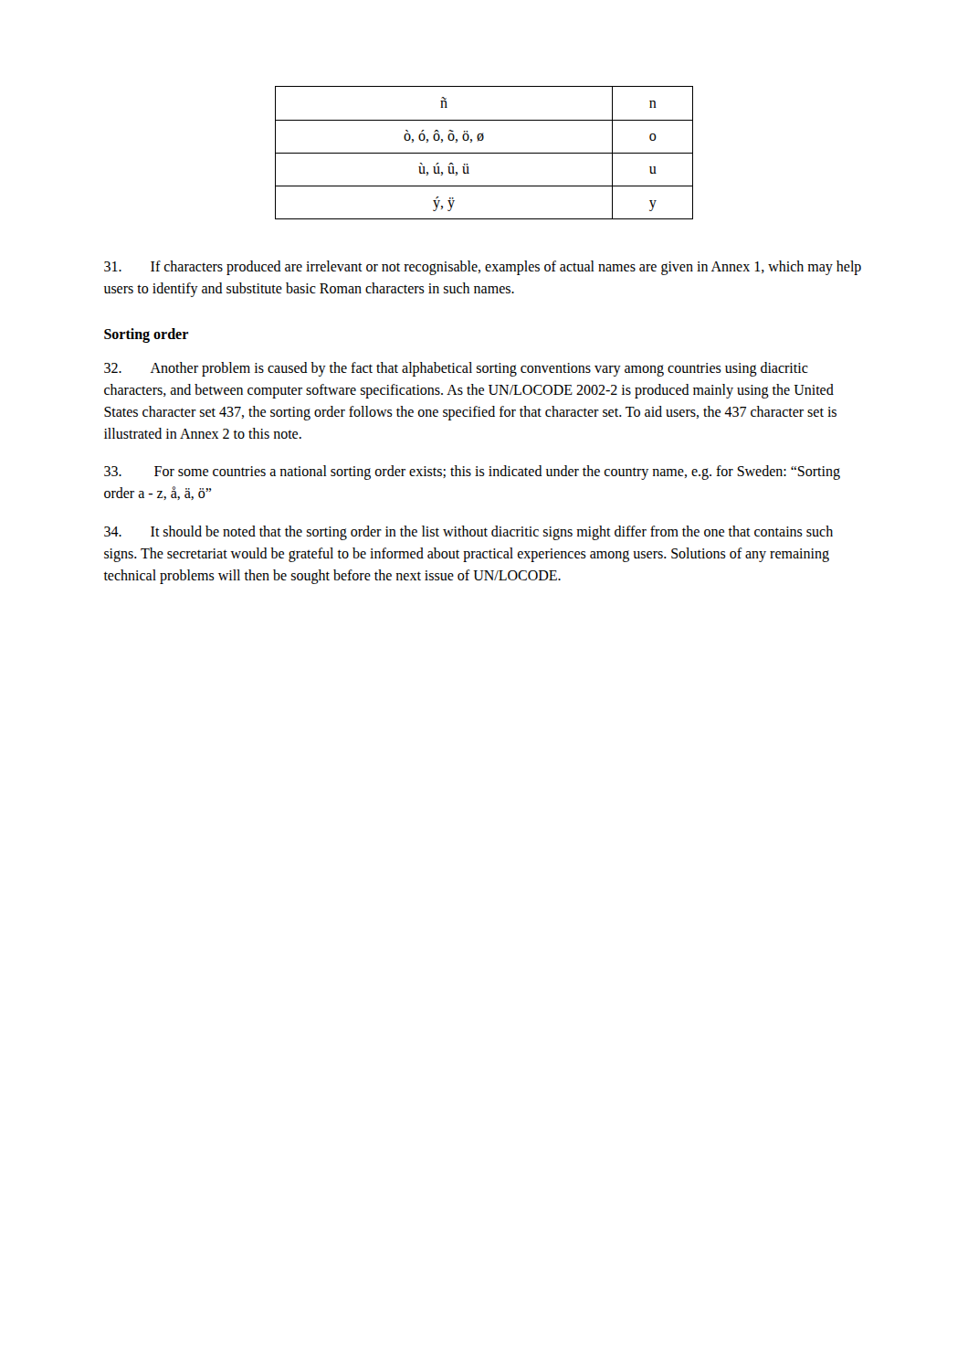| ñ | n |
| ò, ó, ô, õ, ö, ø | o |
| ù, ú, û, ü | u |
| ý, ÿ | y |
31. If characters produced are irrelevant or not recognisable, examples of actual names are given in Annex 1, which may help users to identify and substitute basic Roman characters in such names.
Sorting order
32. Another problem is caused by the fact that alphabetical sorting conventions vary among countries using diacritic characters, and between computer software specifications. As the UN/LOCODE 2002-2 is produced mainly using the United States character set 437, the sorting order follows the one specified for that character set. To aid users, the 437 character set is illustrated in Annex 2 to this note.
33. For some countries a national sorting order exists; this is indicated under the country name, e.g. for Sweden: “Sorting order a - z, å, ä, ö”
34. It should be noted that the sorting order in the list without diacritic signs might differ from the one that contains such signs. The secretariat would be grateful to be informed about practical experiences among users. Solutions of any remaining technical problems will then be sought before the next issue of UN/LOCODE.